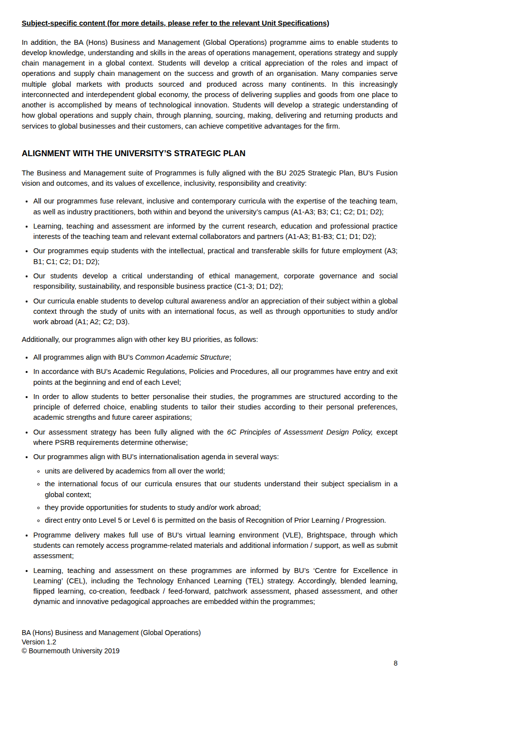Subject-specific content (for more details, please refer to the relevant Unit Specifications)
In addition, the BA (Hons) Business and Management (Global Operations) programme aims to enable students to develop knowledge, understanding and skills in the areas of operations management, operations strategy and supply chain management in a global context. Students will develop a critical appreciation of the roles and impact of operations and supply chain management on the success and growth of an organisation. Many companies serve multiple global markets with products sourced and produced across many continents. In this increasingly interconnected and interdependent global economy, the process of delivering supplies and goods from one place to another is accomplished by means of technological innovation. Students will develop a strategic understanding of how global operations and supply chain, through planning, sourcing, making, delivering and returning products and services to global businesses and their customers, can achieve competitive advantages for the firm.
ALIGNMENT WITH THE UNIVERSITY’S STRATEGIC PLAN
The Business and Management suite of Programmes is fully aligned with the BU 2025 Strategic Plan, BU’s Fusion vision and outcomes, and its values of excellence, inclusivity, responsibility and creativity:
All our programmes fuse relevant, inclusive and contemporary curricula with the expertise of the teaching team, as well as industry practitioners, both within and beyond the university’s campus (A1-A3; B3; C1; C2; D1; D2);
Learning, teaching and assessment are informed by the current research, education and professional practice interests of the teaching team and relevant external collaborators and partners (A1-A3; B1-B3; C1; D1; D2);
Our programmes equip students with the intellectual, practical and transferable skills for future employment (A3; B1; C1; C2; D1; D2);
Our students develop a critical understanding of ethical management, corporate governance and social responsibility, sustainability, and responsible business practice (C1-3; D1; D2);
Our curricula enable students to develop cultural awareness and/or an appreciation of their subject within a global context through the study of units with an international focus, as well as through opportunities to study and/or work abroad (A1; A2; C2; D3).
Additionally, our programmes align with other key BU priorities, as follows:
All programmes align with BU’s Common Academic Structure;
In accordance with BU’s Academic Regulations, Policies and Procedures, all our programmes have entry and exit points at the beginning and end of each Level;
In order to allow students to better personalise their studies, the programmes are structured according to the principle of deferred choice, enabling students to tailor their studies according to their personal preferences, academic strengths and future career aspirations;
Our assessment strategy has been fully aligned with the 6C Principles of Assessment Design Policy, except where PSRB requirements determine otherwise;
Our programmes align with BU’s internationalisation agenda in several ways:
units are delivered by academics from all over the world;
the international focus of our curricula ensures that our students understand their subject specialism in a global context;
they provide opportunities for students to study and/or work abroad;
direct entry onto Level 5 or Level 6 is permitted on the basis of Recognition of Prior Learning / Progression.
Programme delivery makes full use of BU’s virtual learning environment (VLE), Brightspace, through which students can remotely access programme-related materials and additional information / support, as well as submit assessment;
Learning, teaching and assessment on these programmes are informed by BU’s ‘Centre for Excellence in Learning’ (CEL), including the Technology Enhanced Learning (TEL) strategy. Accordingly, blended learning, flipped learning, co-creation, feedback / feed-forward, patchwork assessment, phased assessment, and other dynamic and innovative pedagogical approaches are embedded within the programmes;
BA (Hons) Business and Management (Global Operations)
Version 1.2
© Bournemouth University 2019
8